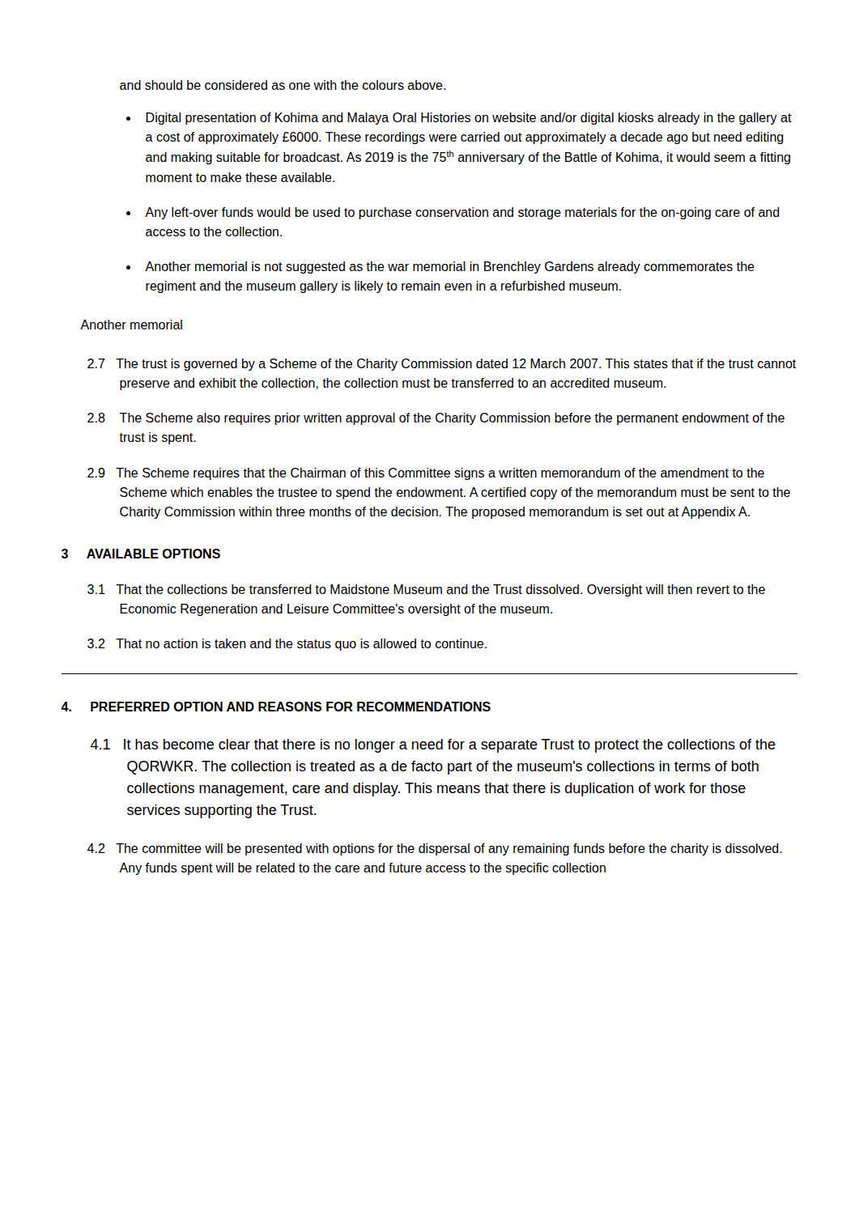and should be considered as one with the colours above.
Digital presentation of Kohima and Malaya Oral Histories on website and/or digital kiosks already in the gallery at a cost of approximately £6000. These recordings were carried out approximately a decade ago but need editing and making suitable for broadcast. As 2019 is the 75th anniversary of the Battle of Kohima, it would seem a fitting moment to make these available.
Any left-over funds would be used to purchase conservation and storage materials for the on-going care of and access to the collection.
Another memorial is not suggested as the war memorial in Brenchley Gardens already commemorates the regiment and the museum gallery is likely to remain even in a refurbished museum.
Another memorial
2.7 The trust is governed by a Scheme of the Charity Commission dated 12 March 2007. This states that if the trust cannot preserve and exhibit the collection, the collection must be transferred to an accredited museum.
2.8 The Scheme also requires prior written approval of the Charity Commission before the permanent endowment of the trust is spent.
2.9 The Scheme requires that the Chairman of this Committee signs a written memorandum of the amendment to the Scheme which enables the trustee to spend the endowment. A certified copy of the memorandum must be sent to the Charity Commission within three months of the decision. The proposed memorandum is set out at Appendix A.
3 AVAILABLE OPTIONS
3.1 That the collections be transferred to Maidstone Museum and the Trust dissolved. Oversight will then revert to the Economic Regeneration and Leisure Committee's oversight of the museum.
3.2 That no action is taken and the status quo is allowed to continue.
4. PREFERRED OPTION AND REASONS FOR RECOMMENDATIONS
4.1 It has become clear that there is no longer a need for a separate Trust to protect the collections of the QORWKR. The collection is treated as a de facto part of the museum's collections in terms of both collections management, care and display. This means that there is duplication of work for those services supporting the Trust.
4.2 The committee will be presented with options for the dispersal of any remaining funds before the charity is dissolved. Any funds spent will be related to the care and future access to the specific collection